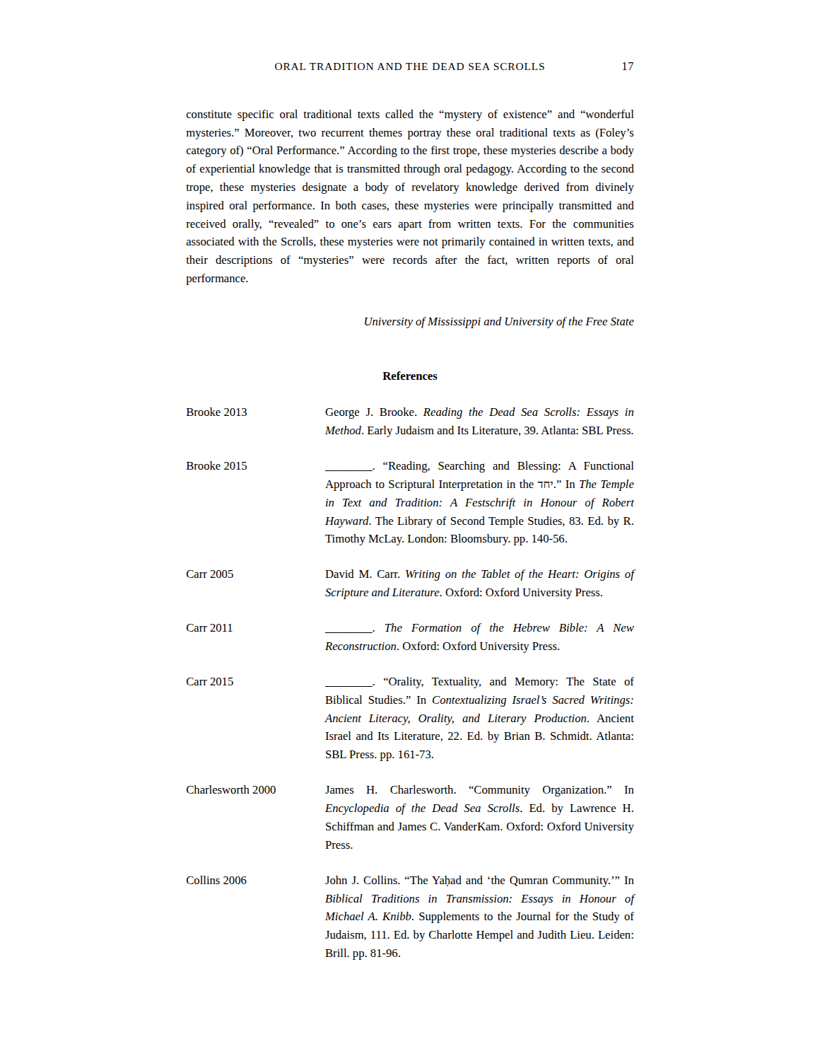Oral Tradition and the Dead Sea Scrolls 17
constitute specific oral traditional texts called the “mystery of existence” and “wonderful mysteries.” Moreover, two recurrent themes portray these oral traditional texts as (Foley’s category of) “Oral Performance.” According to the first trope, these mysteries describe a body of experiential knowledge that is transmitted through oral pedagogy. According to the second trope, these mysteries designate a body of revelatory knowledge derived from divinely inspired oral performance. In both cases, these mysteries were principally transmitted and received orally, “revealed” to one’s ears apart from written texts. For the communities associated with the Scrolls, these mysteries were not primarily contained in written texts, and their descriptions of “mysteries” were records after the fact, written reports of oral performance.
University of Mississippi and University of the Free State
References
Brooke 2013
George J. Brooke. Reading the Dead Sea Scrolls: Essays in Method. Early Judaism and Its Literature, 39. Atlanta: SBL Press.
Brooke 2015
________. “Reading, Searching and Blessing: A Functional Approach to Scriptural Interpretation in the יחד.” In The Temple in Text and Tradition: A Festschrift in Honour of Robert Hayward. The Library of Second Temple Studies, 83. Ed. by R. Timothy McLay. London: Bloomsbury. pp. 140-56.
Carr 2005
David M. Carr. Writing on the Tablet of the Heart: Origins of Scripture and Literature. Oxford: Oxford University Press.
Carr 2011
________. The Formation of the Hebrew Bible: A New Reconstruction. Oxford: Oxford University Press.
Carr 2015
________. “Orality, Textuality, and Memory: The State of Biblical Studies.” In Contextualizing Israel’s Sacred Writings: Ancient Literacy, Orality, and Literary Production. Ancient Israel and Its Literature, 22. Ed. by Brian B. Schmidt. Atlanta: SBL Press. pp. 161-73.
Charlesworth 2000
James H. Charlesworth. “Community Organization.” In Encyclopedia of the Dead Sea Scrolls. Ed. by Lawrence H. Schiffman and James C. VanderKam. Oxford: Oxford University Press.
Collins 2006
John J. Collins. “The Yaḥad and ‘the Qumran Community.’” In Biblical Traditions in Transmission: Essays in Honour of Michael A. Knibb. Supplements to the Journal for the Study of Judaism, 111. Ed. by Charlotte Hempel and Judith Lieu. Leiden: Brill. pp. 81-96.